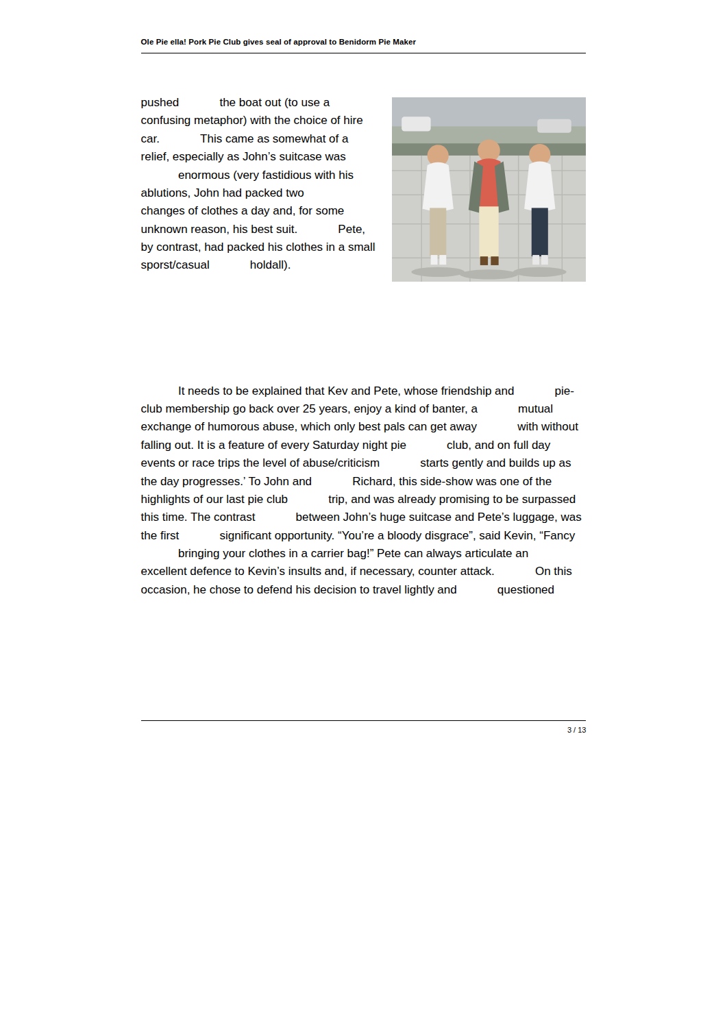Ole Pie ella! Pork Pie Club gives seal of approval to Benidorm Pie Maker
pushed the boat out (to use a confusing metaphor) with the choice of hire car. This came as somewhat of a relief, especially as John’s suitcase was enormous (very fastidious with his ablutions, John had packed two changes of clothes a day and, for some unknown reason, his best suit. Pete, by contrast, had packed his clothes in a small sporst/casual holdall).
It needs to be explained that Kev and Pete, whose friendship and pie-club membership go back over 25 years, enjoy a kind of banter, a mutual exchange of humorous abuse, which only best pals can get away with without falling out. It is a feature of every Saturday night pie club, and on full day events or race trips the level of abuse/criticism starts gently and builds up as the day progresses.’ To John and Richard, this side-show was one of the highlights of our last pie club trip, and was already promising to be surpassed this time. The contrast between John’s huge suitcase and Pete’s luggage, was the first significant opportunity. “You’re a bloody disgrace”, said Kevin, “Fancy bringing your clothes in a carrier bag!” Pete can always articulate an excellent defence to Kevin’s insults and, if necessary, counter attack. On this occasion, he chose to defend his decision to travel lightly and questioned
3 / 13